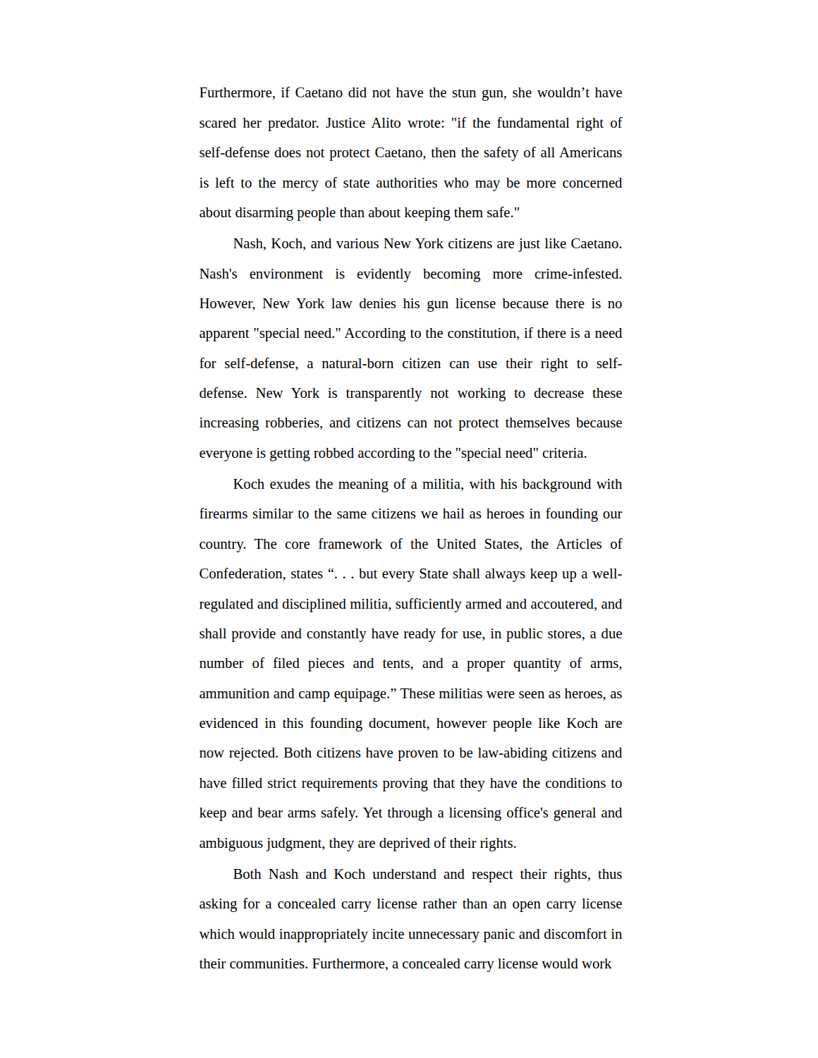Furthermore, if Caetano did not have the stun gun, she wouldn’t have scared her predator. Justice Alito wrote: "if the fundamental right of self-defense does not protect Caetano, then the safety of all Americans is left to the mercy of state authorities who may be more concerned about disarming people than about keeping them safe."
Nash, Koch, and various New York citizens are just like Caetano. Nash's environment is evidently becoming more crime-infested. However, New York law denies his gun license because there is no apparent "special need." According to the constitution, if there is a need for self-defense, a natural-born citizen can use their right to self-defense. New York is transparently not working to decrease these increasing robberies, and citizens can not protect themselves because everyone is getting robbed according to the "special need" criteria.
Koch exudes the meaning of a militia, with his background with firearms similar to the same citizens we hail as heroes in founding our country. The core framework of the United States, the Articles of Confederation, states “. . . but every State shall always keep up a well-regulated and disciplined militia, sufficiently armed and accoutered, and shall provide and constantly have ready for use, in public stores, a due number of filed pieces and tents, and a proper quantity of arms, ammunition and camp equipage.” These militias were seen as heroes, as evidenced in this founding document, however people like Koch are now rejected. Both citizens have proven to be law-abiding citizens and have filled strict requirements proving that they have the conditions to keep and bear arms safely. Yet through a licensing office's general and ambiguous judgment, they are deprived of their rights.
Both Nash and Koch understand and respect their rights, thus asking for a concealed carry license rather than an open carry license which would inappropriately incite unnecessary panic and discomfort in their communities. Furthermore, a concealed carry license would work